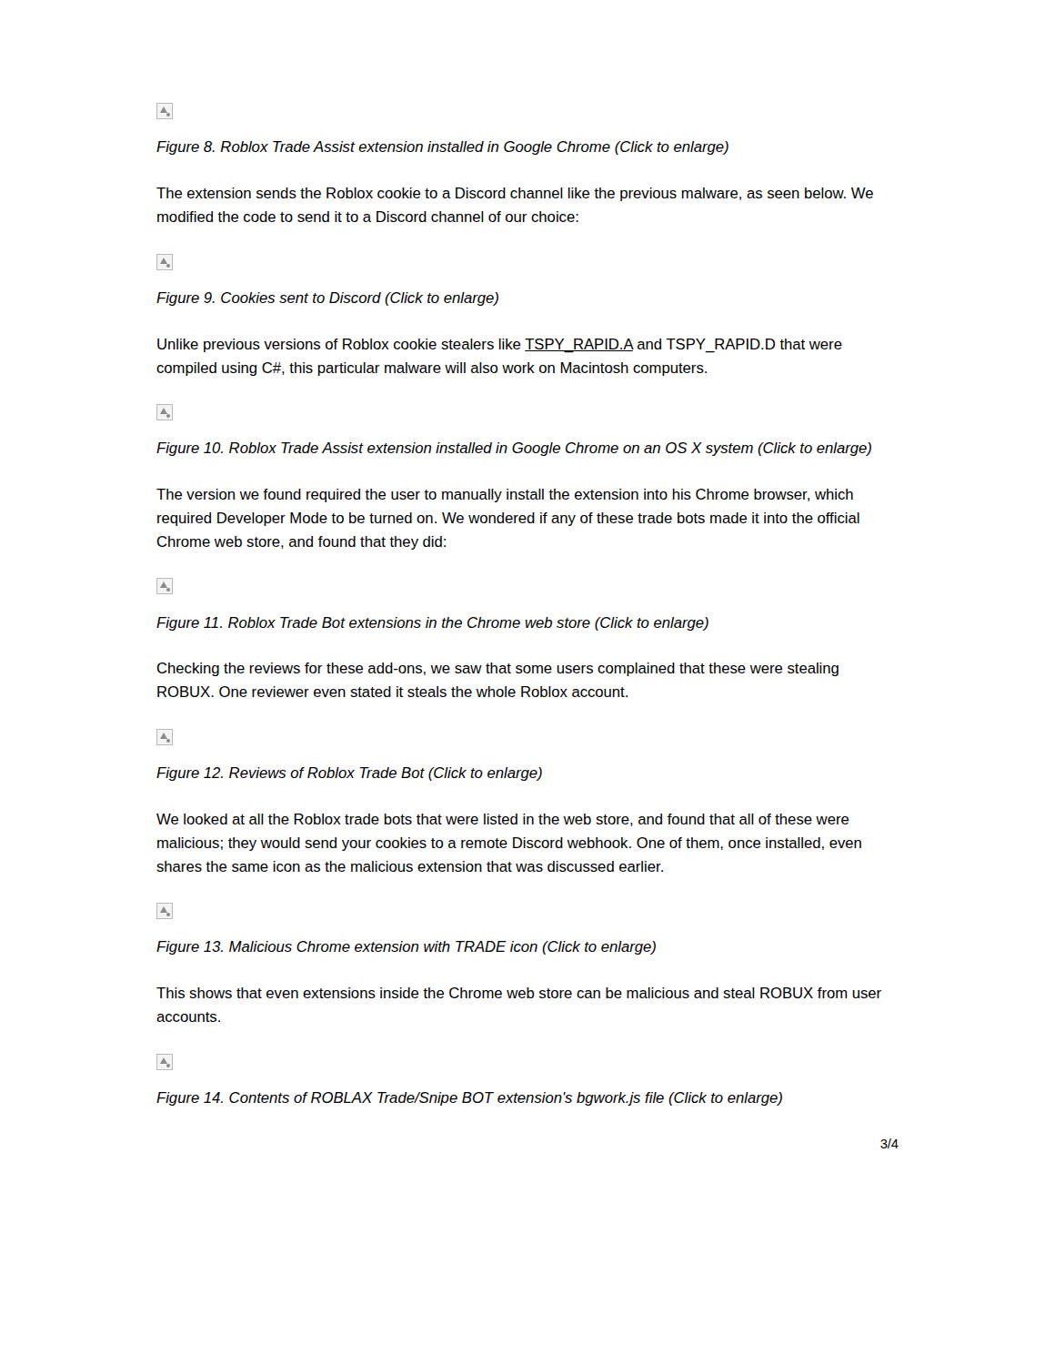Figure 8. Roblox Trade Assist extension installed in Google Chrome (Click to enlarge)
The extension sends the Roblox cookie to a Discord channel like the previous malware, as seen below. We modified the code to send it to a Discord channel of our choice:
Figure 9. Cookies sent to Discord (Click to enlarge)
Unlike previous versions of Roblox cookie stealers like TSPY_RAPID.A and TSPY_RAPID.D that were compiled using C#, this particular malware will also work on Macintosh computers.
Figure 10. Roblox Trade Assist extension installed in Google Chrome on an OS X system (Click to enlarge)
The version we found required the user to manually install the extension into his Chrome browser, which required Developer Mode to be turned on. We wondered if any of these trade bots made it into the official Chrome web store, and found that they did:
Figure 11. Roblox Trade Bot extensions in the Chrome web store (Click to enlarge)
Checking the reviews for these add-ons, we saw that some users complained that these were stealing ROBUX. One reviewer even stated it steals the whole Roblox account.
Figure 12. Reviews of Roblox Trade Bot (Click to enlarge)
We looked at all the Roblox trade bots that were listed in the web store, and found that all of these were malicious; they would send your cookies to a remote Discord webhook. One of them, once installed, even shares the same icon as the malicious extension that was discussed earlier.
Figure 13. Malicious Chrome extension with TRADE icon (Click to enlarge)
This shows that even extensions inside the Chrome web store can be malicious and steal ROBUX from user accounts.
Figure 14. Contents of ROBLAX Trade/Snipe BOT extension's bgwork.js file (Click to enlarge)
3/4